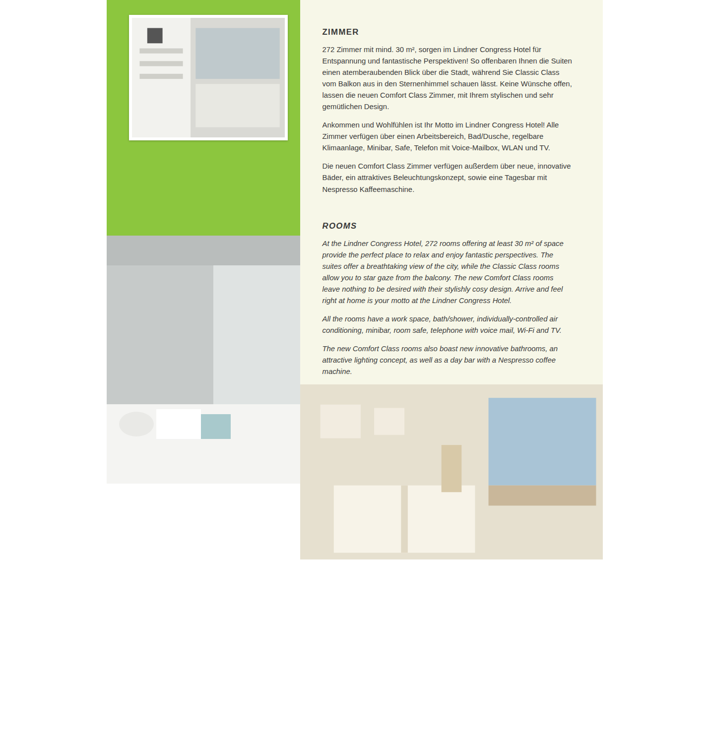Zimmer
272 Zimmer mit mind. 30 m², sorgen im Lindner Congress Hotel für Entspannung und fantastische Perspektiven! So offenbaren Ihnen die Suiten einen atemberaubenden Blick über die Stadt, während Sie Classic Class vom Balkon aus in den Sternenhimmel schauen lässt. Keine Wünsche offen, lassen die neuen Comfort Class Zimmer, mit Ihrem stylischen und sehr gemütlichen Design.
Ankommen und Wohlfühlen ist Ihr Motto im Lindner Congress Hotel! Alle Zimmer verfügen über einen Arbeitsbereich, Bad/Dusche, regelbare Klimaanlage, Minibar, Safe, Telefon mit Voice-Mailbox, WLAN und TV.
Die neuen Comfort Class Zimmer verfügen außerdem über neue, innovative Bäder, ein attraktives Beleuchtungskonzept, sowie eine Tagesbar mit Nespresso Kaffeemaschine.
Rooms
At the Lindner Congress Hotel, 272 rooms offering at least 30 m² of space provide the perfect place to relax and enjoy fantastic perspectives. The suites offer a breathtaking view of the city, while the Classic Class rooms allow you to star gaze from the balcony. The new Comfort Class rooms leave nothing to be desired with their stylishly cosy design. Arrive and feel right at home is your motto at the Lindner Congress Hotel.
All the rooms have a work space, bath/shower, individually-controlled air conditioning, minibar, room safe, telephone with voice mail, Wi-Fi and TV.
The new Comfort Class rooms also boast new innovative bathrooms, an attractive lighting concept, as well as a day bar with a Nespresso coffee machine.